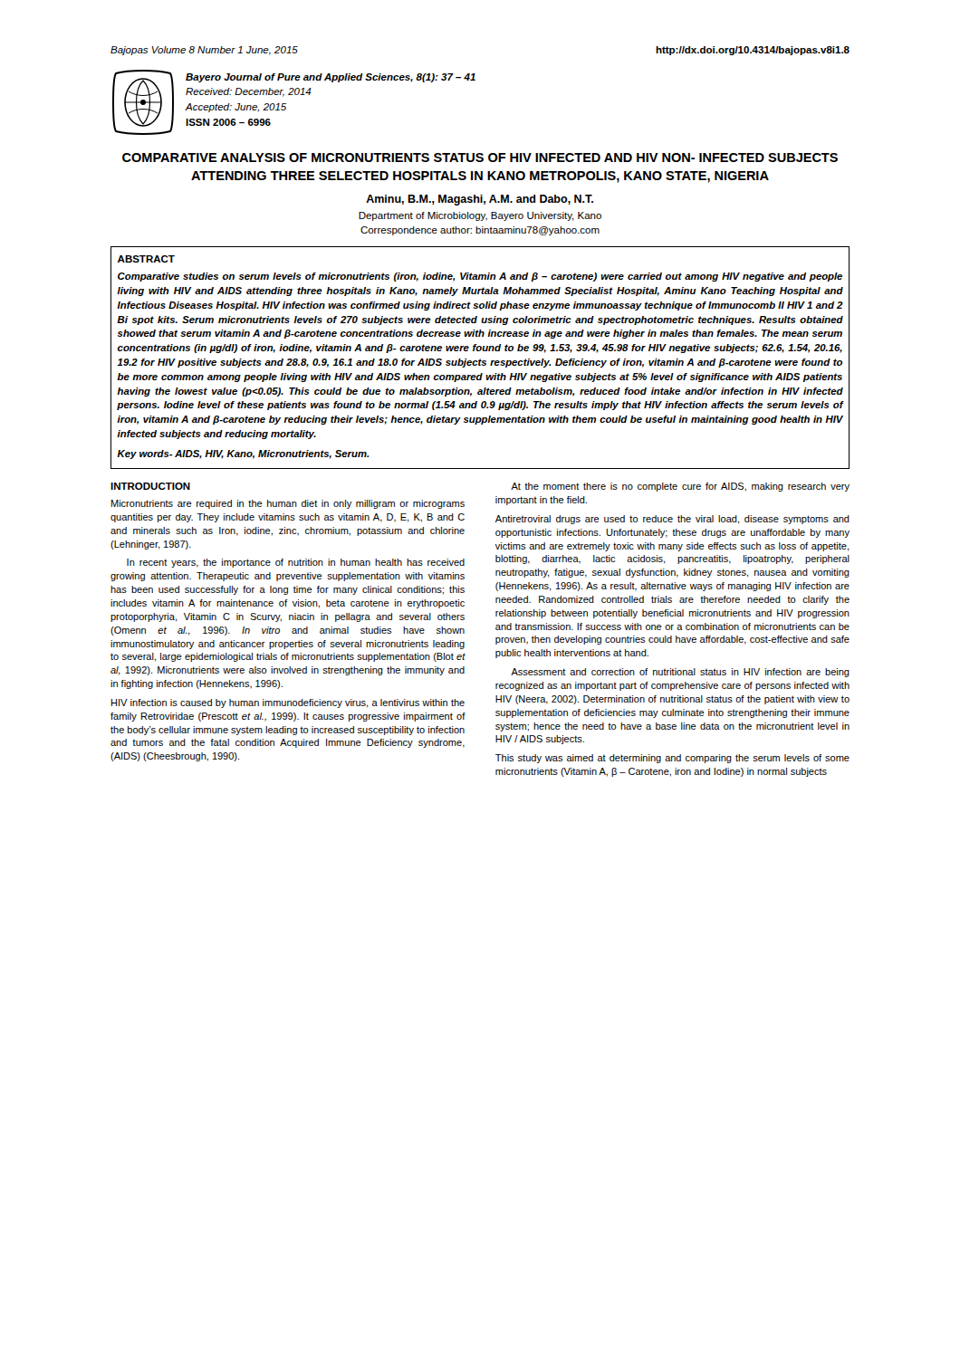Bajopas Volume 8 Number 1 June, 2015
http://dx.doi.org/10.4314/bajopas.v8i1.8
Bayero Journal of Pure and Applied Sciences, 8(1): 37 – 41
Received: December, 2014
Accepted: June, 2015
ISSN 2006 – 6996
Comparative Analysis of Micronutrients Status of HIV Infected and HIV Non- Infected Subjects Attending Three Selected Hospitals in Kano Metropolis, Kano State, Nigeria
Aminu, B.M., Magashi, A.M. and Dabo, N.T.
Department of Microbiology, Bayero University, Kano
Correspondence author: bintaaminu78@yahoo.com
Abstract
Comparative studies on serum levels of micronutrients (iron, iodine, Vitamin A and β – carotene) were carried out among HIV negative and people living with HIV and AIDS attending three hospitals in Kano, namely Murtala Mohammed Specialist Hospital, Aminu Kano Teaching Hospital and Infectious Diseases Hospital. HIV infection was confirmed using indirect solid phase enzyme immunoassay technique of Immunocomb II HIV 1 and 2 Bi spot kits. Serum micronutrients levels of 270 subjects were detected using colorimetric and spectrophotometric techniques. Results obtained showed that serum vitamin A and β-carotene concentrations decrease with increase in age and were higher in males than females. The mean serum concentrations (in µg/dl) of iron, iodine, vitamin A and β- carotene were found to be 99, 1.53, 39.4, 45.98 for HIV negative subjects; 62.6, 1.54, 20.16, 19.2 for HIV positive subjects and 28.8, 0.9, 16.1 and 18.0 for AIDS subjects respectively. Deficiency of iron, vitamin A and β-carotene were found to be more common among people living with HIV and AIDS when compared with HIV negative subjects at 5% level of significance with AIDS patients having the lowest value (p<0.05). This could be due to malabsorption, altered metabolism, reduced food intake and/or infection in HIV infected persons. Iodine level of these patients was found to be normal (1.54 and 0.9 µg/dl). The results imply that HIV infection affects the serum levels of iron, vitamin A and β-carotene by reducing their levels; hence, dietary supplementation with them could be useful in maintaining good health in HIV infected subjects and reducing mortality.
Key words- AIDS, HIV, Kano, Micronutrients, Serum.
Introduction
Micronutrients are required in the human diet in only milligram or micrograms quantities per day. They include vitamins such as vitamin A, D, E, K, B and C and minerals such as Iron, iodine, zinc, chromium, potassium and chlorine (Lehninger, 1987).
In recent years, the importance of nutrition in human health has received growing attention. Therapeutic and preventive supplementation with vitamins has been used successfully for a long time for many clinical conditions; this includes vitamin A for maintenance of vision, beta carotene in erythropoetic protoporphyria, Vitamin C in Scurvy, niacin in pellagra and several others (Omenn et al., 1996). In vitro and animal studies have shown immunostimulatory and anticancer properties of several micronutrients leading to several, large epidemiological trials of micronutrients supplementation (Blot et al, 1992). Micronutrients were also involved in strengthening the immunity and in fighting infection (Hennekens, 1996).
HIV infection is caused by human immunodeficiency virus, a lentivirus within the family Retroviridae (Prescott et al., 1999). It causes progressive impairment of the body’s cellular immune system leading to increased susceptibility to infection and tumors and the fatal condition Acquired Immune Deficiency syndrome, (AIDS) (Cheesbrough, 1990).
At the moment there is no complete cure for AIDS, making research very important in the field.
Antiretroviral drugs are used to reduce the viral load, disease symptoms and opportunistic infections. Unfortunately; these drugs are unaffordable by many victims and are extremely toxic with many side effects such as loss of appetite, blotting, diarrhea, lactic acidosis, pancreatitis, lipoatrophy, peripheral neutropathy, fatigue, sexual dysfunction, kidney stones, nausea and vomiting (Hennekens, 1996). As a result, alternative ways of managing HIV infection are needed. Randomized controlled trials are therefore needed to clarify the relationship between potentially beneficial micronutrients and HIV progression and transmission. If success with one or a combination of micronutrients can be proven, then developing countries could have affordable, cost-effective and safe public health interventions at hand.
Assessment and correction of nutritional status in HIV infection are being recognized as an important part of comprehensive care of persons infected with HIV (Neera, 2002). Determination of nutritional status of the patient with view to supplementation of deficiencies may culminate into strengthening their immune system; hence the need to have a base line data on the micronutrient level in HIV / AIDS subjects.
This study was aimed at determining and comparing the serum levels of some micronutrients (Vitamin A, β – Carotene, iron and Iodine) in normal subjects